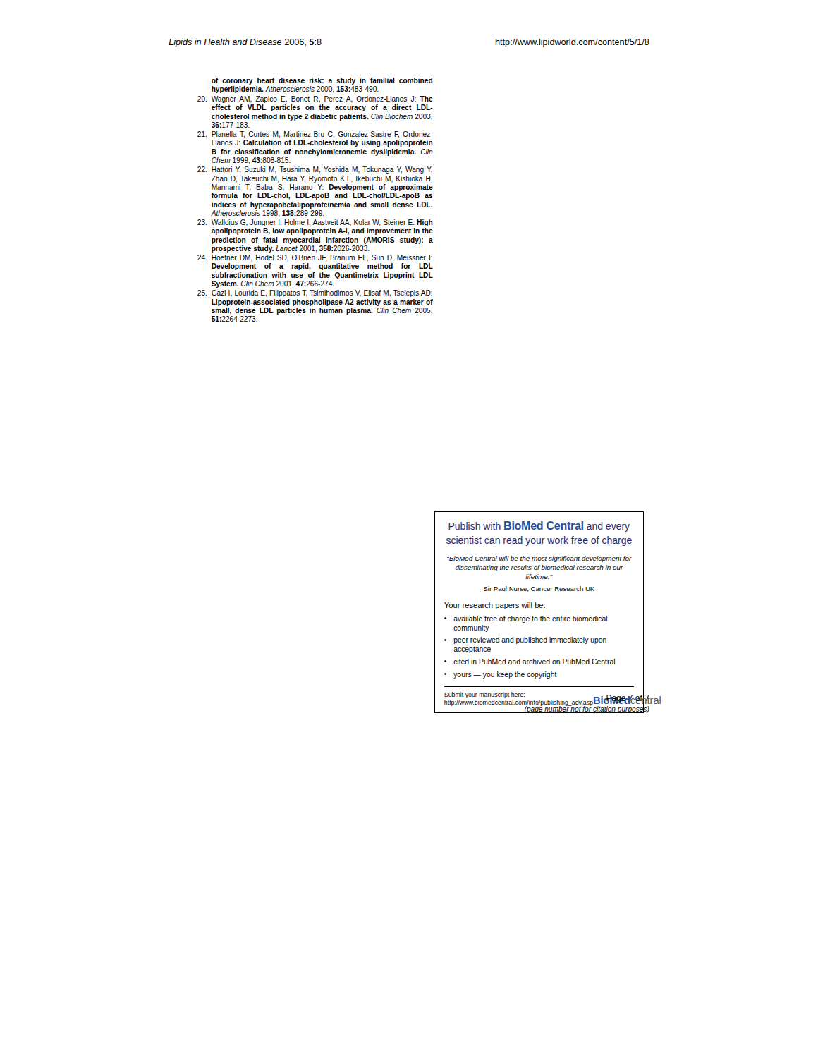Lipids in Health and Disease 2006, 5:8
http://www.lipidworld.com/content/5/1/8
of coronary heart disease risk: a study in familial combined hyperlipidemia. Atherosclerosis 2000, 153: 483-490.
20. Wagner AM, Zapico E, Bonet R, Perez A, Ordonez-Llanos J: The effect of VLDL particles on the accuracy of a direct LDL-cholesterol method in type 2 diabetic patients. Clin Biochem 2003, 36: 177-183.
21. Planella T, Cortes M, Martinez-Bru C, Gonzalez-Sastre F, Ordonez-Llanos J: Calculation of LDL-cholesterol by using apolipoprotein B for classification of nonchylomicronemic dyslipidemia. Clin Chem 1999, 43: 808-815.
22. Hattori Y, Suzuki M, Tsushima M, Yoshida M, Tokunaga Y, Wang Y, Zhao D, Takeuchi M, Hara Y, Ryomoto K.I., Ikebuchi M, Kishioka H, Mannami T, Baba S, Harano Y: Development of approximate formula for LDL-chol, LDL-apoB and LDL-chol/LDL-apoB as indices of hyperapobetalipoproteinemia and small dense LDL. Atherosclerosis 1998, 138: 289-299.
23. Walldius G, Jungner I, Holme I, Aastveit AA, Kolar W, Steiner E: High apolipoprotein B, low apolipoprotein A-I, and improvement in the prediction of fatal myocardial infarction (AMORIS study): a prospective study. Lancet 2001, 358: 2026-2033.
24. Hoefner DM, Hodel SD, O'Brien JF, Branum EL, Sun D, Meissner I: Development of a rapid, quantitative method for LDL subfractionation with use of the Quantimetrix Lipoprint LDL System. Clin Chem 2001, 47: 266-274.
25. Gazi I, Lourida E, Filippatos T, Tsimihodimos V, Elisaf M, Tselepis AD: Lipoprotein-associated phospholipase A2 activity as a marker of small, dense LDL particles in human plasma. Clin Chem 2005, 51: 2264-2273.
Publish with Bio Med Central and every
scientist can read your work free of charge
"BioMed Central will be the most significant development for disseminating the results of biomedical research in our lifetime."
Sir Paul Nurse, Cancer Research UK
Your research papers will be:
available free of charge to the entire biomedical community
peer reviewed and published immediately upon acceptance
cited in PubMed and archived on PubMed Central
yours — you keep the copyright
Submit your manuscript here:
http://www.biomedcentral.com/info/publishing_adv.asp
BioMed central
Page 7 of 7
(page number not for citation purposes)